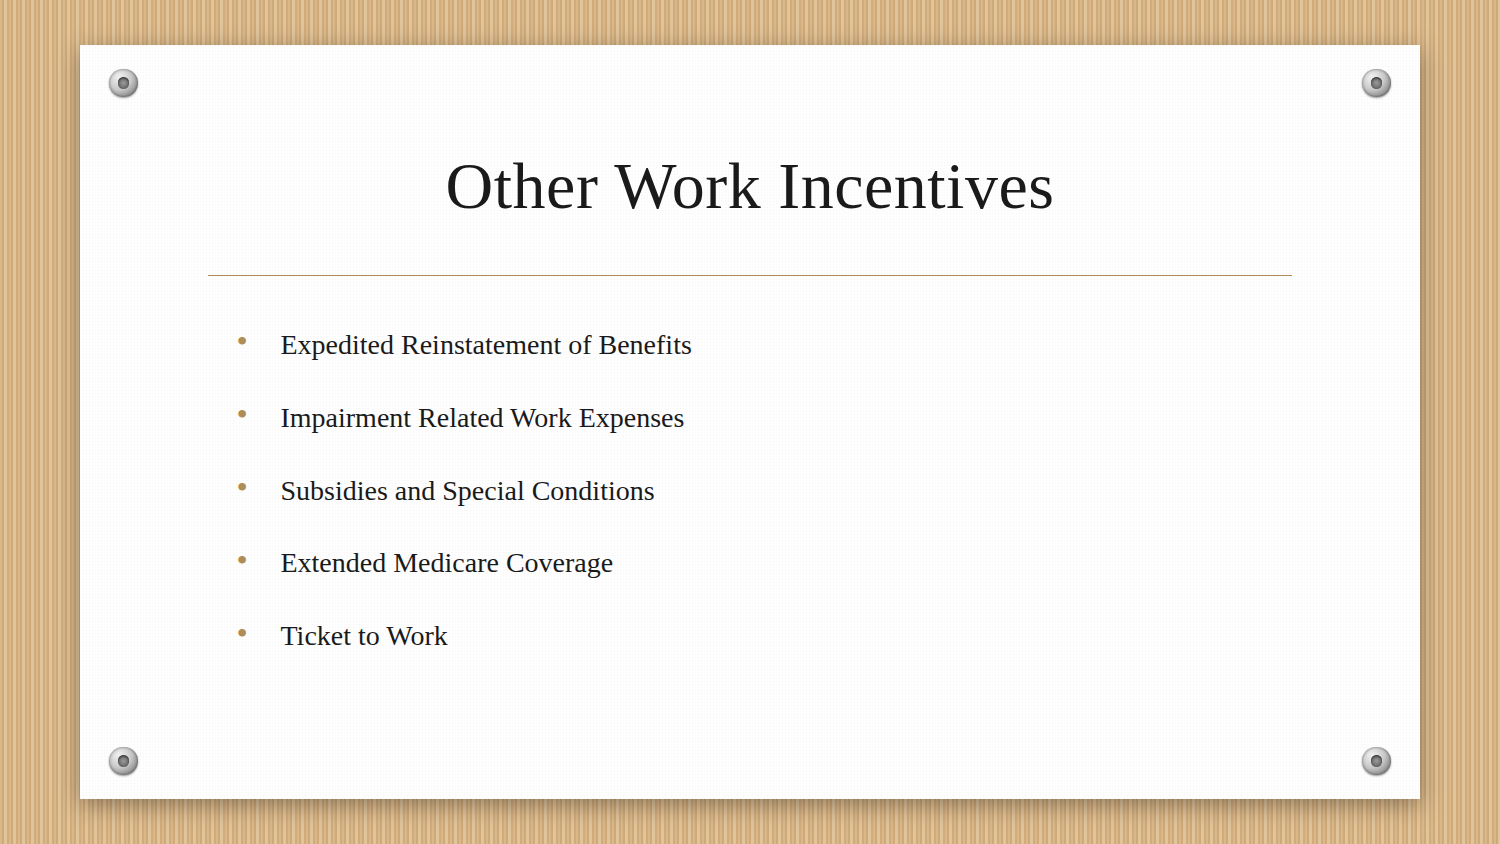Other Work Incentives
Expedited Reinstatement of Benefits
Impairment Related Work Expenses
Subsidies and Special Conditions
Extended Medicare Coverage
Ticket to Work